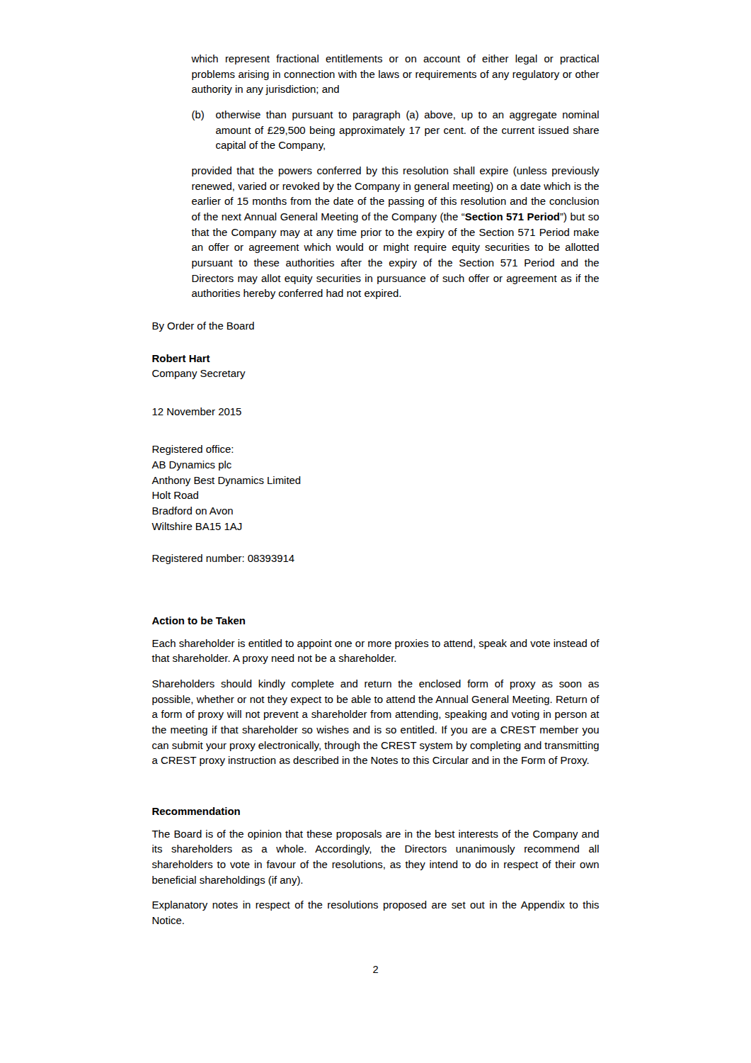which represent fractional entitlements or on account of either legal or practical problems arising in connection with the laws or requirements of any regulatory or other authority in any jurisdiction; and
(b) otherwise than pursuant to paragraph (a) above, up to an aggregate nominal amount of £29,500 being approximately 17 per cent. of the current issued share capital of the Company,
provided that the powers conferred by this resolution shall expire (unless previously renewed, varied or revoked by the Company in general meeting) on a date which is the earlier of 15 months from the date of the passing of this resolution and the conclusion of the next Annual General Meeting of the Company (the “Section 571 Period”) but so that the Company may at any time prior to the expiry of the Section 571 Period make an offer or agreement which would or might require equity securities to be allotted pursuant to these authorities after the expiry of the Section 571 Period and the Directors may allot equity securities in pursuance of such offer or agreement as if the authorities hereby conferred had not expired.
By Order of the Board
Robert Hart
Company Secretary
12 November 2015
Registered office:
AB Dynamics plc
Anthony Best Dynamics Limited
Holt Road
Bradford on Avon
Wiltshire BA15 1AJ
Registered number: 08393914
Action to be Taken
Each shareholder is entitled to appoint one or more proxies to attend, speak and vote instead of that shareholder. A proxy need not be a shareholder.
Shareholders should kindly complete and return the enclosed form of proxy as soon as possible, whether or not they expect to be able to attend the Annual General Meeting. Return of a form of proxy will not prevent a shareholder from attending, speaking and voting in person at the meeting if that shareholder so wishes and is so entitled. If you are a CREST member you can submit your proxy electronically, through the CREST system by completing and transmitting a CREST proxy instruction as described in the Notes to this Circular and in the Form of Proxy.
Recommendation
The Board is of the opinion that these proposals are in the best interests of the Company and its shareholders as a whole. Accordingly, the Directors unanimously recommend all shareholders to vote in favour of the resolutions, as they intend to do in respect of their own beneficial shareholdings (if any).
Explanatory notes in respect of the resolutions proposed are set out in the Appendix to this Notice.
2